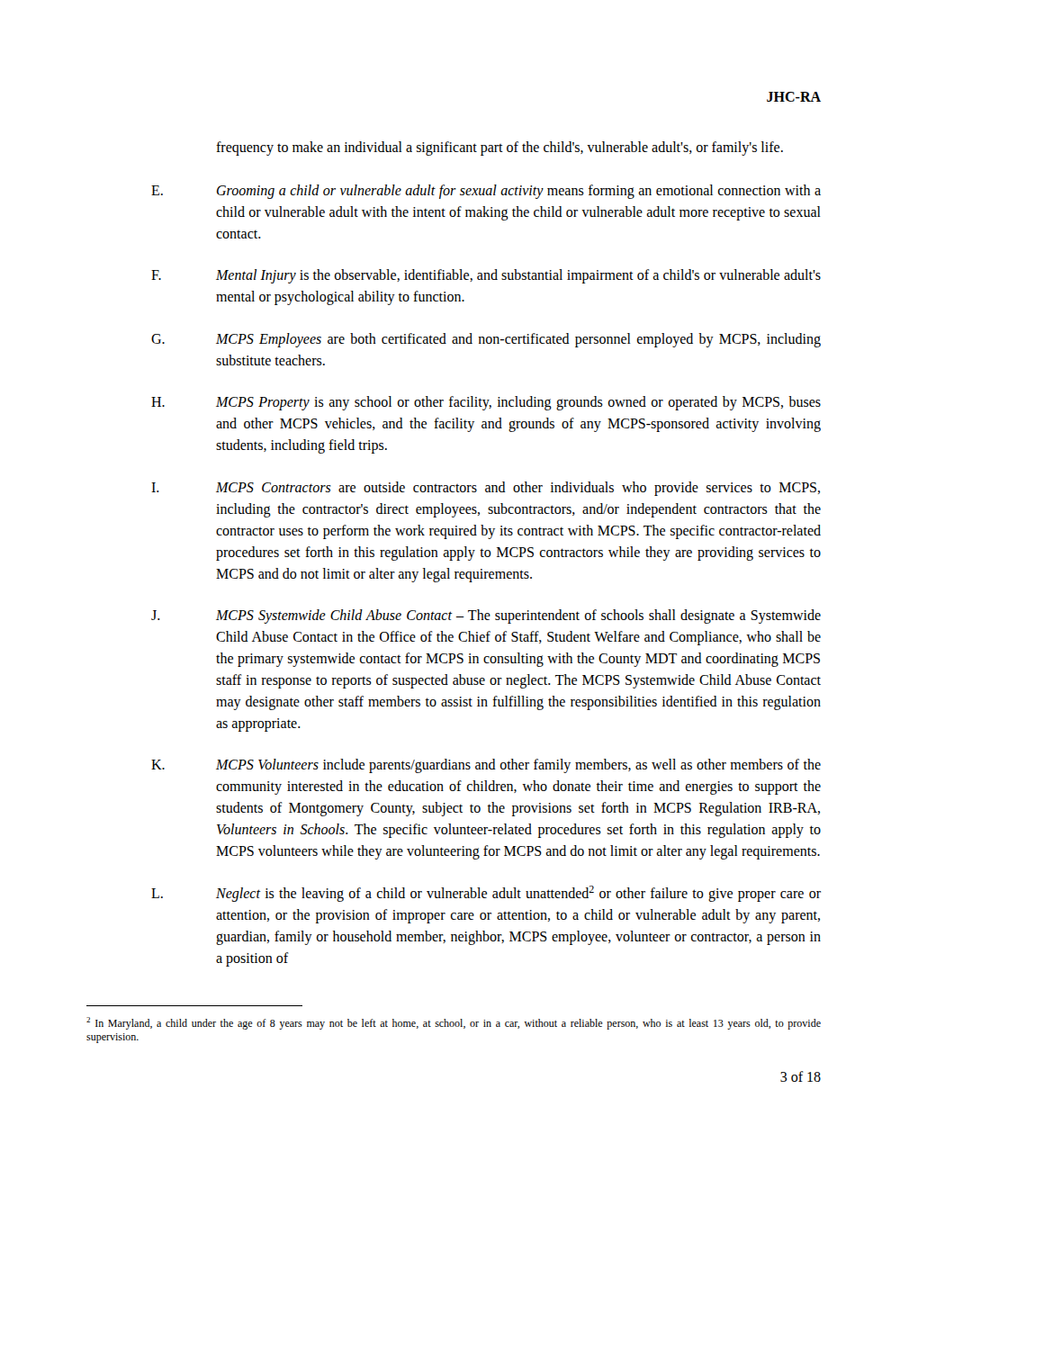JHC-RA
frequency to make an individual a significant part of the child's, vulnerable adult's, or family's life.
E.
Grooming a child or vulnerable adult for sexual activity means forming an emotional connection with a child or vulnerable adult with the intent of making the child or vulnerable adult more receptive to sexual contact.
F.
Mental Injury is the observable, identifiable, and substantial impairment of a child's or vulnerable adult's mental or psychological ability to function.
G.
MCPS Employees are both certificated and non-certificated personnel employed by MCPS, including substitute teachers.
H.
MCPS Property is any school or other facility, including grounds owned or operated by MCPS, buses and other MCPS vehicles, and the facility and grounds of any MCPS-sponsored activity involving students, including field trips.
I.
MCPS Contractors are outside contractors and other individuals who provide services to MCPS, including the contractor's direct employees, subcontractors, and/or independent contractors that the contractor uses to perform the work required by its contract with MCPS. The specific contractor-related procedures set forth in this regulation apply to MCPS contractors while they are providing services to MCPS and do not limit or alter any legal requirements.
J.
MCPS Systemwide Child Abuse Contact – The superintendent of schools shall designate a Systemwide Child Abuse Contact in the Office of the Chief of Staff, Student Welfare and Compliance, who shall be the primary systemwide contact for MCPS in consulting with the County MDT and coordinating MCPS staff in response to reports of suspected abuse or neglect. The MCPS Systemwide Child Abuse Contact may designate other staff members to assist in fulfilling the responsibilities identified in this regulation as appropriate.
K.
MCPS Volunteers include parents/guardians and other family members, as well as other members of the community interested in the education of children, who donate their time and energies to support the students of Montgomery County, subject to the provisions set forth in MCPS Regulation IRB-RA, Volunteers in Schools. The specific volunteer-related procedures set forth in this regulation apply to MCPS volunteers while they are volunteering for MCPS and do not limit or alter any legal requirements.
L.
Neglect is the leaving of a child or vulnerable adult unattended2 or other failure to give proper care or attention, or the provision of improper care or attention, to a child or vulnerable adult by any parent, guardian, family or household member, neighbor, MCPS employee, volunteer or contractor, a person in a position of
2 In Maryland, a child under the age of 8 years may not be left at home, at school, or in a car, without a reliable person, who is at least 13 years old, to provide supervision.
3 of 18